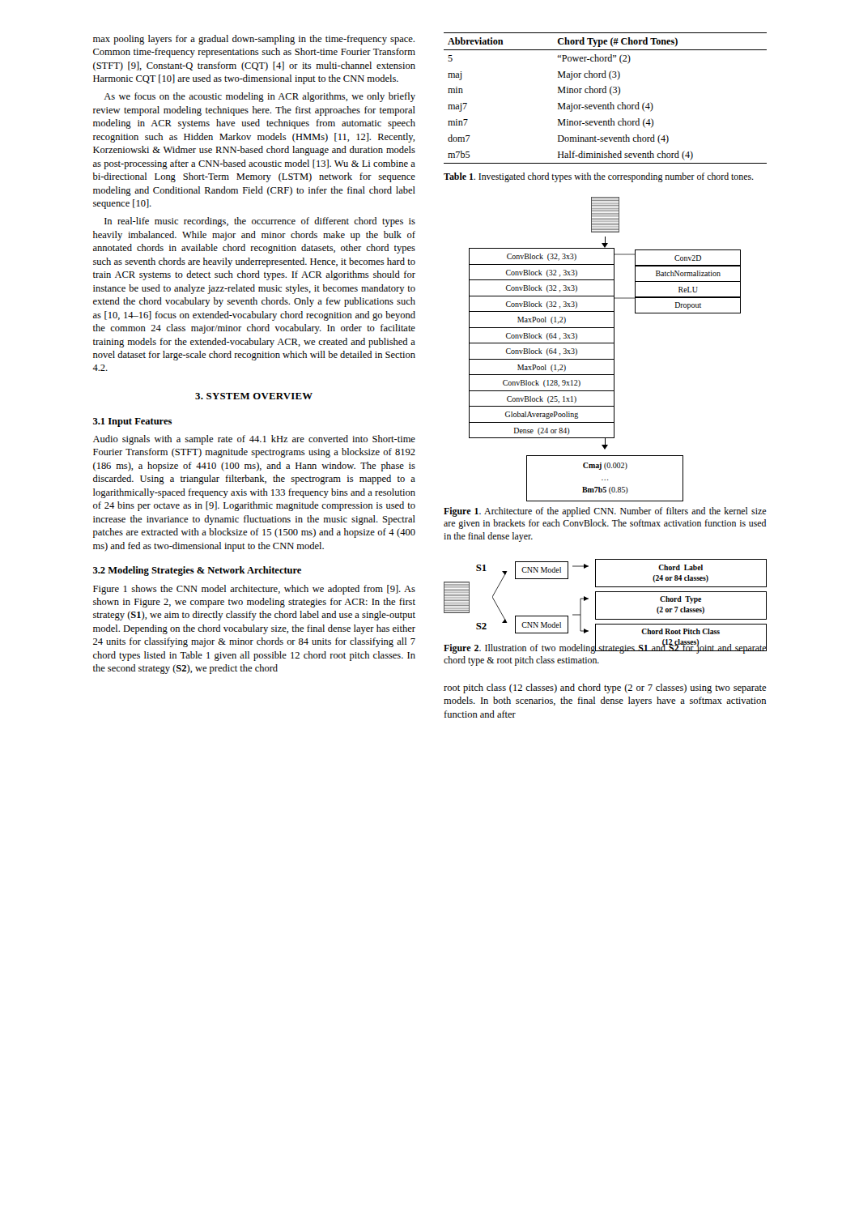max pooling layers for a gradual down-sampling in the time-frequency space. Common time-frequency representations such as Short-time Fourier Transform (STFT) [9], Constant-Q transform (CQT) [4] or its multi-channel extension Harmonic CQT [10] are used as two-dimensional input to the CNN models.
As we focus on the acoustic modeling in ACR algorithms, we only briefly review temporal modeling techniques here. The first approaches for temporal modeling in ACR systems have used techniques from automatic speech recognition such as Hidden Markov models (HMMs) [11, 12]. Recently, Korzeniowski & Widmer use RNN-based chord language and duration models as post-processing after a CNN-based acoustic model [13]. Wu & Li combine a bi-directional Long Short-Term Memory (LSTM) network for sequence modeling and Conditional Random Field (CRF) to infer the final chord label sequence [10].
In real-life music recordings, the occurrence of different chord types is heavily imbalanced. While major and minor chords make up the bulk of annotated chords in available chord recognition datasets, other chord types such as seventh chords are heavily underrepresented. Hence, it becomes hard to train ACR systems to detect such chord types. If ACR algorithms should for instance be used to analyze jazz-related music styles, it becomes mandatory to extend the chord vocabulary by seventh chords. Only a few publications such as [10, 14–16] focus on extended-vocabulary chord recognition and go beyond the common 24 class major/minor chord vocabulary. In order to facilitate training models for the extended-vocabulary ACR, we created and published a novel dataset for large-scale chord recognition which will be detailed in Section 4.2.
3. SYSTEM OVERVIEW
3.1 Input Features
Audio signals with a sample rate of 44.1 kHz are converted into Short-time Fourier Transform (STFT) magnitude spectrograms using a blocksize of 8192 (186 ms), a hopsize of 4410 (100 ms), and a Hann window. The phase is discarded. Using a triangular filterbank, the spectrogram is mapped to a logarithmically-spaced frequency axis with 133 frequency bins and a resolution of 24 bins per octave as in [9]. Logarithmic magnitude compression is used to increase the invariance to dynamic fluctuations in the music signal. Spectral patches are extracted with a blocksize of 15 (1500 ms) and a hopsize of 4 (400 ms) and fed as two-dimensional input to the CNN model.
3.2 Modeling Strategies & Network Architecture
Figure 1 shows the CNN model architecture, which we adopted from [9]. As shown in Figure 2, we compare two modeling strategies for ACR: In the first strategy (S1), we aim to directly classify the chord label and use a single-output model. Depending on the chord vocabulary size, the final dense layer has either 24 units for classifying major & minor chords or 84 units for classifying all 7 chord types listed in Table 1 given all possible 12 chord root pitch classes. In the second strategy (S2), we predict the chord
| Abbreviation | Chord Type (# Chord Tones) |
| --- | --- |
| 5 | “Power-chord” (2) |
| maj | Major chord (3) |
| min | Minor chord (3) |
| maj7 | Major-seventh chord (4) |
| min7 | Minor-seventh chord (4) |
| dom7 | Dominant-seventh chord (4) |
| m7b5 | Half-diminished seventh chord (4) |
Table 1. Investigated chord types with the corresponding number of chord tones.
ConvBlock (32, 3x3)
ConvBlock (32 , 3x3)
ConvBlock (32 , 3x3)
ConvBlock (32 , 3x3)
MaxPool (1,2)
ConvBlock (64 , 3x3)
ConvBlock (64 , 3x3)
MaxPool (1,2)
ConvBlock (128, 9x12)
ConvBlock (25, 1x1)
GlobalAveragePooling
Dense (24 or 84)
Conv2D
BatchNormalization
ReLU
Dropout
Cmaj (0.002)
…
Bm7b5 (0.85)
Figure 1. Architecture of the applied CNN. Number of filters and the kernel size are given in brackets for each ConvBlock. The softmax activation function is used in the final dense layer.
S1
S2
CNN Model
CNN Model
Chord Label
(24 or 84 classes)
Chord Type
(2 or 7 classes)
Chord Root Pitch Class
(12 classes)
Figure 2. Illustration of two modeling strategies S1 and S2 for joint and separate chord type & root pitch class estimation.
root pitch class (12 classes) and chord type (2 or 7 classes) using two separate models. In both scenarios, the final dense layers have a softmax activation function and after